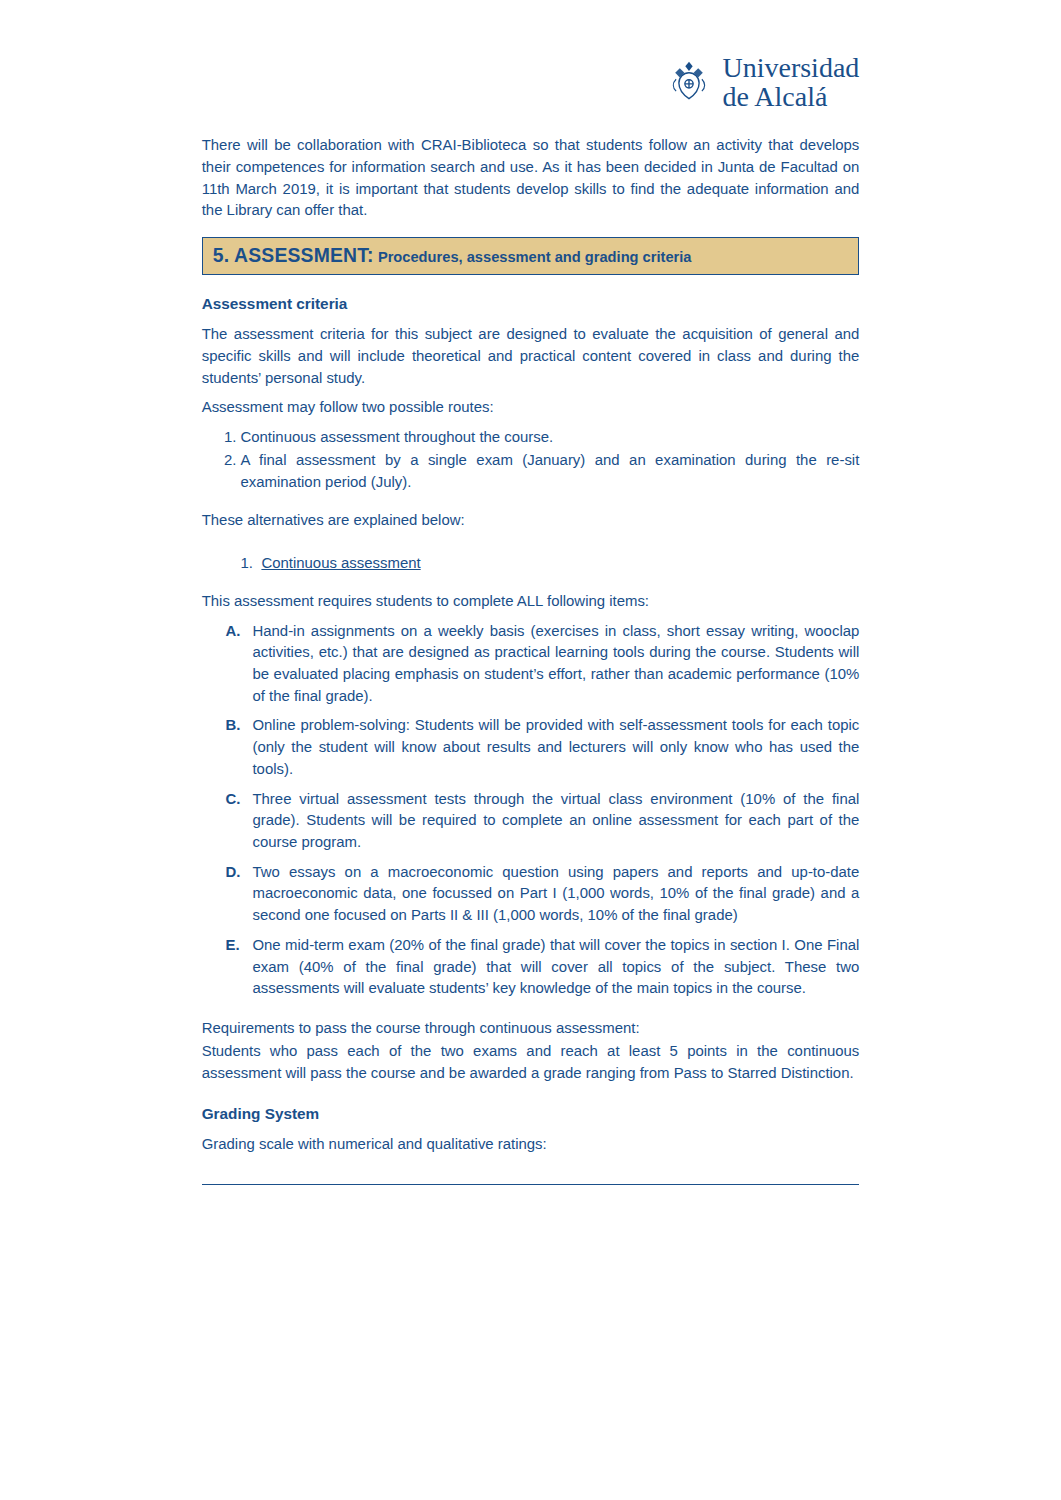Universidad de Alcalá
There will be collaboration with CRAI-Biblioteca so that students follow an activity that develops their competences for information search and use. As it has been decided in Junta de Facultad on 11th March 2019, it is important that students develop skills to find the adequate information and the Library can offer that.
5. ASSESSMENT: Procedures, assessment and grading criteria
Assessment criteria
The assessment criteria for this subject are designed to evaluate the acquisition of general and specific skills and will include theoretical and practical content covered in class and during the students’ personal study.
Assessment may follow two possible routes:
Continuous assessment throughout the course.
A final assessment by a single exam (January) and an examination during the re-sit examination period (July).
These alternatives are explained below:
1. Continuous assessment
This assessment requires students to complete ALL following items:
A. Hand-in assignments on a weekly basis (exercises in class, short essay writing, wooclap activities, etc.) that are designed as practical learning tools during the course. Students will be evaluated placing emphasis on student’s effort, rather than academic performance (10% of the final grade).
B. Online problem-solving: Students will be provided with self-assessment tools for each topic (only the student will know about results and lecturers will only know who has used the tools).
C. Three virtual assessment tests through the virtual class environment (10% of the final grade). Students will be required to complete an online assessment for each part of the course program.
D. Two essays on a macroeconomic question using papers and reports and up-to-date macroeconomic data, one focussed on Part I (1,000 words, 10% of the final grade) and a second one focused on Parts II & III (1,000 words, 10% of the final grade)
E. One mid-term exam (20% of the final grade) that will cover the topics in section I. One Final exam (40% of the final grade) that will cover all topics of the subject. These two assessments will evaluate students’ key knowledge of the main topics in the course.
Requirements to pass the course through continuous assessment:
Students who pass each of the two exams and reach at least 5 points in the continuous assessment will pass the course and be awarded a grade ranging from Pass to Starred Distinction.
Grading System
Grading scale with numerical and qualitative ratings: